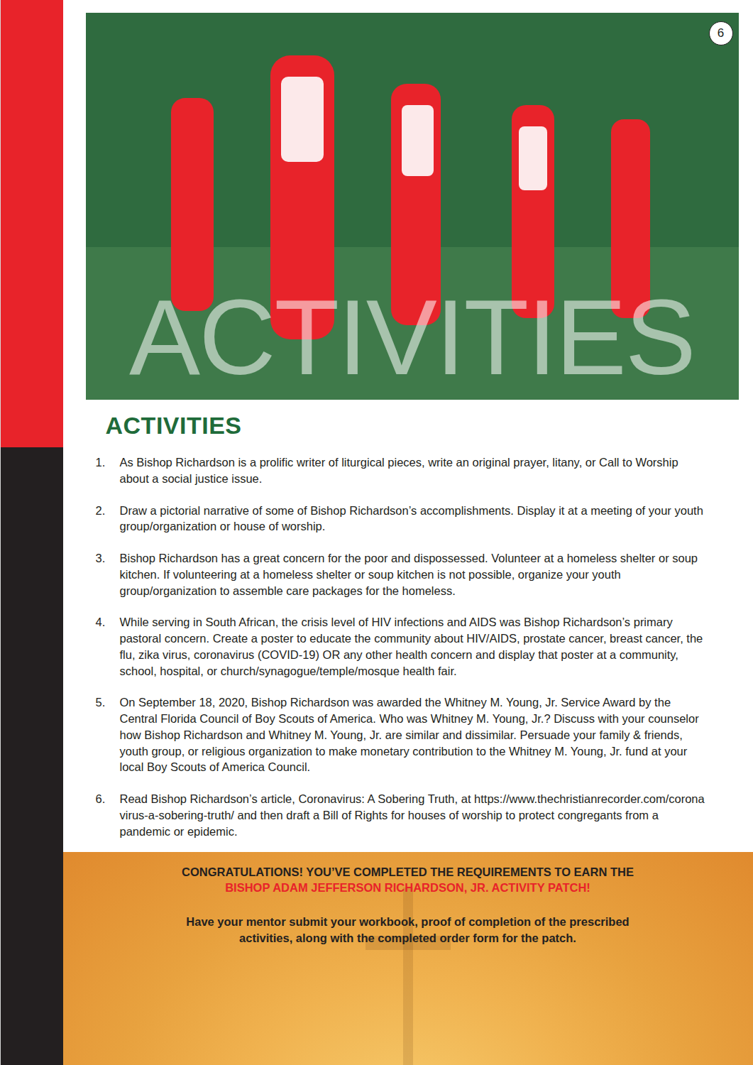6
ACTIVITIES
ACTIVITIES
As Bishop Richardson is a prolific writer of liturgical pieces, write an original prayer, litany, or Call to Worship about a social justice issue.
Draw a pictorial narrative of some of Bishop Richardson’s accomplishments. Display it at a meeting of your youth group/organization or house of worship.
Bishop Richardson has a great concern for the poor and dispossessed. Volunteer at a homeless shelter or soup kitchen. If volunteering at a homeless shelter or soup kitchen is not possible, organize your youth group/organization to assemble care packages for the homeless.
While serving in South African, the crisis level of HIV infections and AIDS was Bishop Richardson’s primary pastoral concern. Create a poster to educate the community about HIV/AIDS, prostate cancer, breast cancer, the flu, zika virus, coronavirus (COVID-19) OR any other health concern and display that poster at a community, school, hospital, or church/synagogue/temple/mosque health fair.
On September 18, 2020, Bishop Richardson was awarded the Whitney M. Young, Jr. Service Award by the Central Florida Council of Boy Scouts of America. Who was Whitney M. Young, Jr.? Discuss with your counselor how Bishop Richardson and Whitney M. Young, Jr. are similar and dissimilar. Persuade your family & friends, youth group, or religious organization to make monetary contribution to the Whitney M. Young, Jr. fund at your local Boy Scouts of America Council.
Read Bishop Richardson’s article, Coronavirus: A Sobering Truth, at https://www.thechristianrecorder.com/coronavirus-a-sobering-truth/ and then draft a Bill of Rights for houses of worship to protect congregants from a pandemic or epidemic.
CONGRATULATIONS! YOU’VE COMPLETED THE REQUIREMENTS TO EARN THE
BISHOP ADAM JEFFERSON RICHARDSON, JR. ACTIVITY PATCH!
Have your mentor submit your workbook, proof of completion of the prescribed
activities, along with the completed order form for the patch.